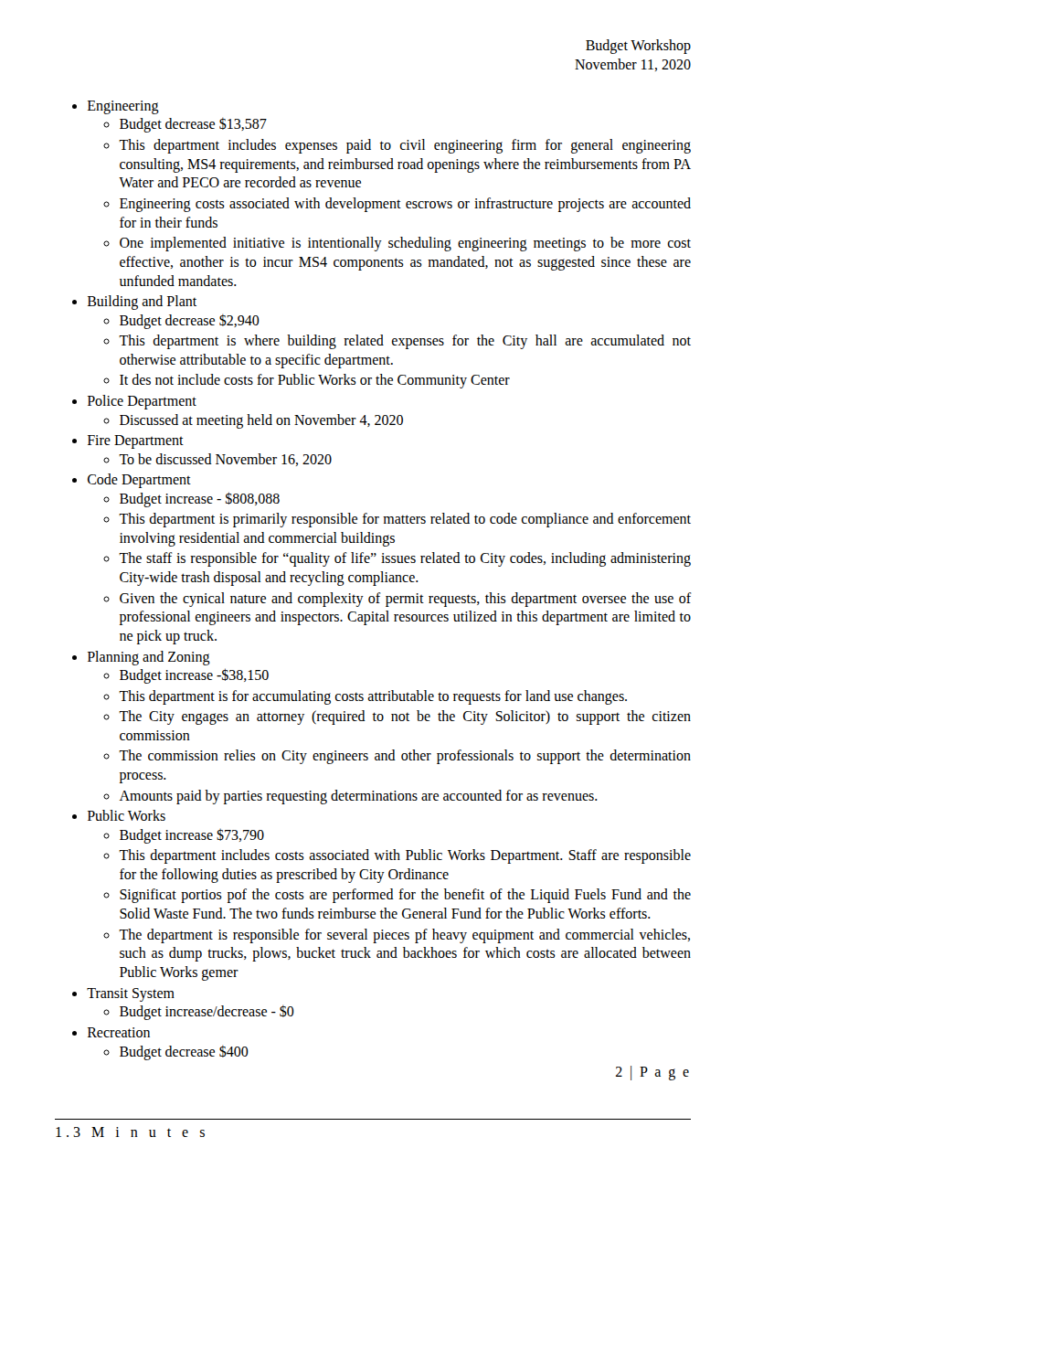Budget Workshop November 11, 2020
Engineering
Budget decrease $13,587
This department includes expenses paid to civil engineering firm for general engineering consulting, MS4 requirements, and reimbursed road openings where the reimbursements from PA Water and PECO are recorded as revenue
Engineering costs associated with development escrows or infrastructure projects are accounted for in their funds
One implemented initiative is intentionally scheduling engineering meetings to be more cost effective, another is to incur MS4 components as mandated, not as suggested since these are unfunded mandates.
Building and Plant
Budget decrease $2,940
This department is where building related expenses for the City hall are accumulated not otherwise attributable to a specific department.
It des not include costs for Public Works or the Community Center
Police Department
Discussed at meeting held on November 4, 2020
Fire Department
To be discussed November 16, 2020
Code Department
Budget increase - $808,088
This department is primarily responsible for matters related to code compliance and enforcement involving residential and commercial buildings
The staff is responsible for “quality of life” issues related to City codes, including administering City-wide trash disposal and recycling compliance.
Given the cynical nature and complexity of permit requests, this department oversee the use of professional engineers and inspectors. Capital resources utilized in this department are limited to ne pick up truck.
Planning and Zoning
Budget increase -$38,150
This department is for accumulating costs attributable to requests for land use changes.
The City engages an attorney (required to not be the City Solicitor) to support the citizen commission
The commission relies on City engineers and other professionals to support the determination process.
Amounts paid by parties requesting determinations are accounted for as revenues.
Public Works
Budget increase $73,790
This department includes costs associated with Public Works Department. Staff are responsible for the following duties as prescribed by City Ordinance
Significat portios pof the costs are performed for the benefit of the Liquid Fuels Fund and the Solid Waste Fund. The two funds reimburse the General Fund for the Public Works efforts.
The department is responsible for several pieces pf heavy equipment and commercial vehicles, such as dump trucks, plows, bucket truck and backhoes for which costs are allocated between Public Works gemer
Transit System
Budget increase/decrease - $0
Recreation
Budget decrease $400
2 | P a g e
1.3 M i n u t e s